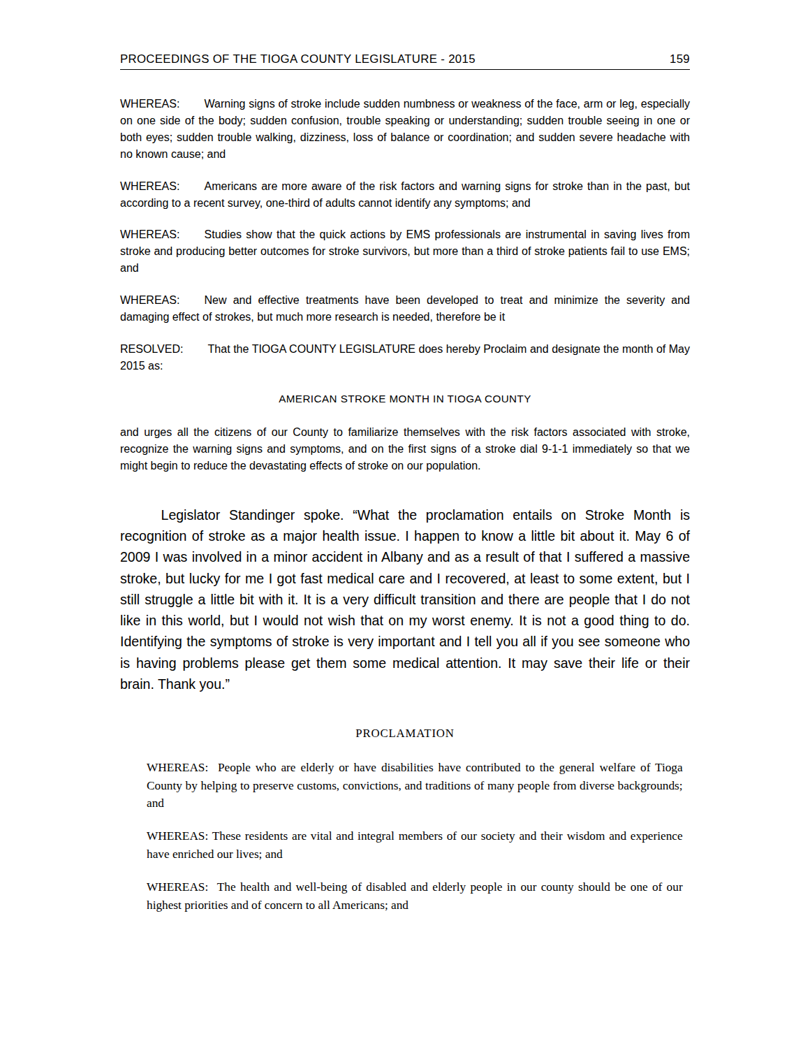Proceedings of the Tioga County Legislature - 2015 159
WHEREAS: Warning signs of stroke include sudden numbness or weakness of the face, arm or leg, especially on one side of the body; sudden confusion, trouble speaking or understanding; sudden trouble seeing in one or both eyes; sudden trouble walking, dizziness, loss of balance or coordination; and sudden severe headache with no known cause; and
WHEREAS: Americans are more aware of the risk factors and warning signs for stroke than in the past, but according to a recent survey, one-third of adults cannot identify any symptoms; and
WHEREAS: Studies show that the quick actions by EMS professionals are instrumental in saving lives from stroke and producing better outcomes for stroke survivors, but more than a third of stroke patients fail to use EMS; and
WHEREAS: New and effective treatments have been developed to treat and minimize the severity and damaging effect of strokes, but much more research is needed, therefore be it
RESOLVED: That the TIOGA COUNTY LEGISLATURE does hereby Proclaim and designate the month of May 2015 as:
AMERICAN STROKE MONTH IN TIOGA COUNTY
and urges all the citizens of our County to familiarize themselves with the risk factors associated with stroke, recognize the warning signs and symptoms, and on the first signs of a stroke dial 9-1-1 immediately so that we might begin to reduce the devastating effects of stroke on our population.
Legislator Standinger spoke. “What the proclamation entails on Stroke Month is recognition of stroke as a major health issue. I happen to know a little bit about it. May 6 of 2009 I was involved in a minor accident in Albany and as a result of that I suffered a massive stroke, but lucky for me I got fast medical care and I recovered, at least to some extent, but I still struggle a little bit with it. It is a very difficult transition and there are people that I do not like in this world, but I would not wish that on my worst enemy. It is not a good thing to do. Identifying the symptoms of stroke is very important and I tell you all if you see someone who is having problems please get them some medical attention. It may save their life or their brain. Thank you.”
PROCLAMATION
WHEREAS: People who are elderly or have disabilities have contributed to the general welfare of Tioga County by helping to preserve customs, convictions, and traditions of many people from diverse backgrounds; and
WHEREAS: These residents are vital and integral members of our society and their wisdom and experience have enriched our lives; and
WHEREAS: The health and well-being of disabled and elderly people in our county should be one of our highest priorities and of concern to all Americans; and